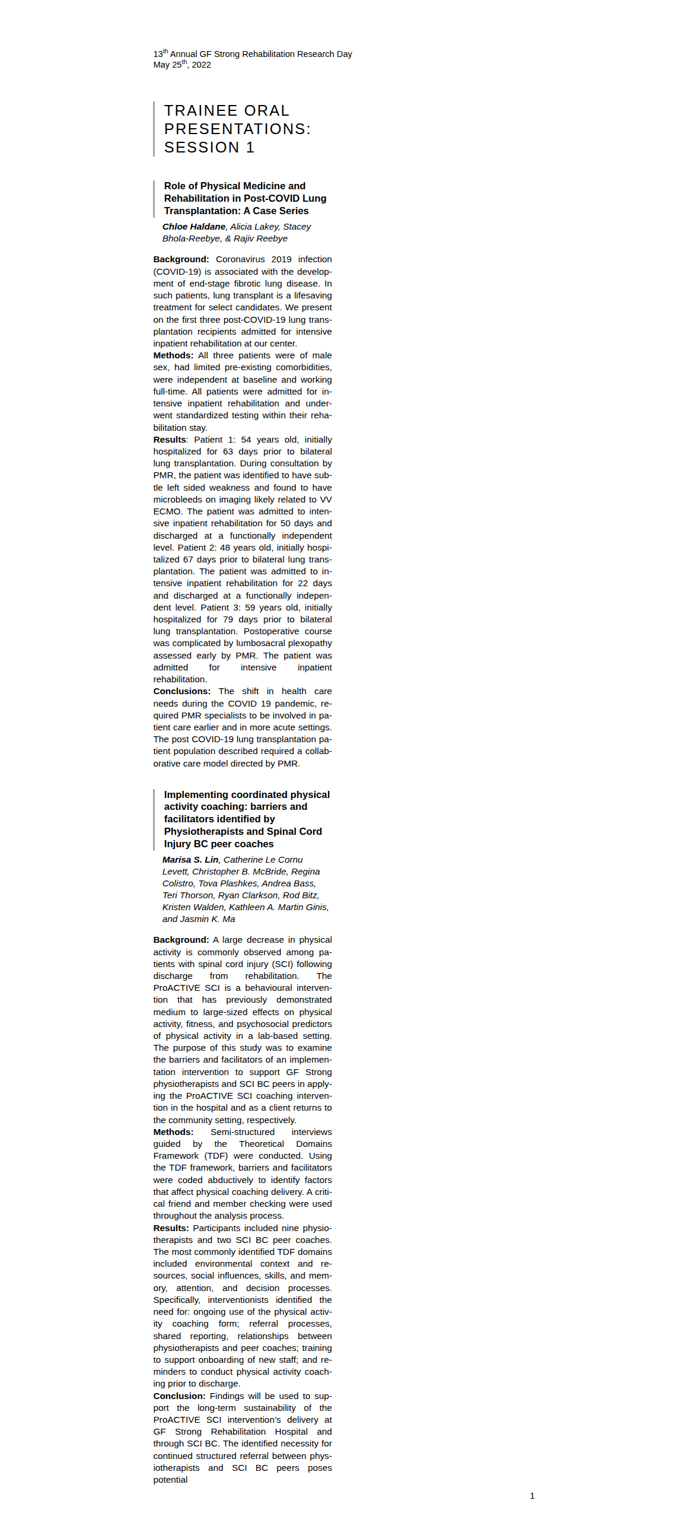13th Annual GF Strong Rehabilitation Research Day May 25th, 2022
Trainee Oral Presentations: Session 1
Role of Physical Medicine and Rehabilitation in Post-COVID Lung Transplantation: A Case Series
Chloe Haldane, Alicia Lakey, Stacey Bhola-Reebye, & Rajiv Reebye
Background: Coronavirus 2019 infection (COVID-19) is associated with the development of end-stage fibrotic lung disease. In such patients, lung transplant is a lifesaving treatment for select candidates. We present on the first three post-COVID-19 lung transplantation recipients admitted for intensive inpatient rehabilitation at our center.
Methods: All three patients were of male sex, had limited pre-existing comorbidities, were independent at baseline and working full-time. All patients were admitted for intensive inpatient rehabilitation and underwent standardized testing within their rehabilitation stay.
Results: Patient 1: 54 years old, initially hospitalized for 63 days prior to bilateral lung transplantation. During consultation by PMR, the patient was identified to have subtle left sided weakness and found to have microbleeds on imaging likely related to VV ECMO. The patient was admitted to intensive inpatient rehabilitation for 50 days and discharged at a functionally independent level. Patient 2: 48 years old, initially hospitalized 67 days prior to bilateral lung transplantation. The patient was admitted to intensive inpatient rehabilitation for 22 days and discharged at a functionally independent level. Patient 3: 59 years old, initially hospitalized for 79 days prior to bilateral lung transplantation. Postoperative course was complicated by lumbosacral plexopathy assessed early by PMR. The patient was admitted for intensive inpatient rehabilitation.
Conclusions: The shift in health care needs during the COVID 19 pandemic, required PMR specialists to be involved in patient care earlier and in more acute settings. The post COVID-19 lung transplantation patient population described required a collaborative care model directed by PMR.
Implementing coordinated physical activity coaching: barriers and facilitators identified by Physiotherapists and Spinal Cord Injury BC peer coaches
Marisa S. Lin, Catherine Le Cornu Levett, Christopher B. McBride, Regina Colistro, Tova Plashkes, Andrea Bass, Teri Thorson, Ryan Clarkson, Rod Bitz, Kristen Walden, Kathleen A. Martin Ginis, and Jasmin K. Ma
Background: A large decrease in physical activity is commonly observed among patients with spinal cord injury (SCI) following discharge from rehabilitation. The ProACTIVE SCI is a behavioural intervention that has previously demonstrated medium to large-sized effects on physical activity, fitness, and psychosocial predictors of physical activity in a lab-based setting. The purpose of this study was to examine the barriers and facilitators of an implementation intervention to support GF Strong physiotherapists and SCI BC peers in applying the ProACTIVE SCI coaching intervention in the hospital and as a client returns to the community setting, respectively.
Methods: Semi-structured interviews guided by the Theoretical Domains Framework (TDF) were conducted. Using the TDF framework, barriers and facilitators were coded abductively to identify factors that affect physical coaching delivery. A critical friend and member checking were used throughout the analysis process.
Results: Participants included nine physiotherapists and two SCI BC peer coaches. The most commonly identified TDF domains included environmental context and resources, social influences, skills, and memory, attention, and decision processes. Specifically, interventionists identified the need for: ongoing use of the physical activity coaching form; referral processes, shared reporting, relationships between physiotherapists and peer coaches; training to support onboarding of new staff; and reminders to conduct physical activity coaching prior to discharge.
Conclusion: Findings will be used to support the long-term sustainability of the ProACTIVE SCI intervention’s delivery at GF Strong Rehabilitation Hospital and through SCI BC. The identified necessity for continued structured referral between physiotherapists and SCI BC peers poses potential
1